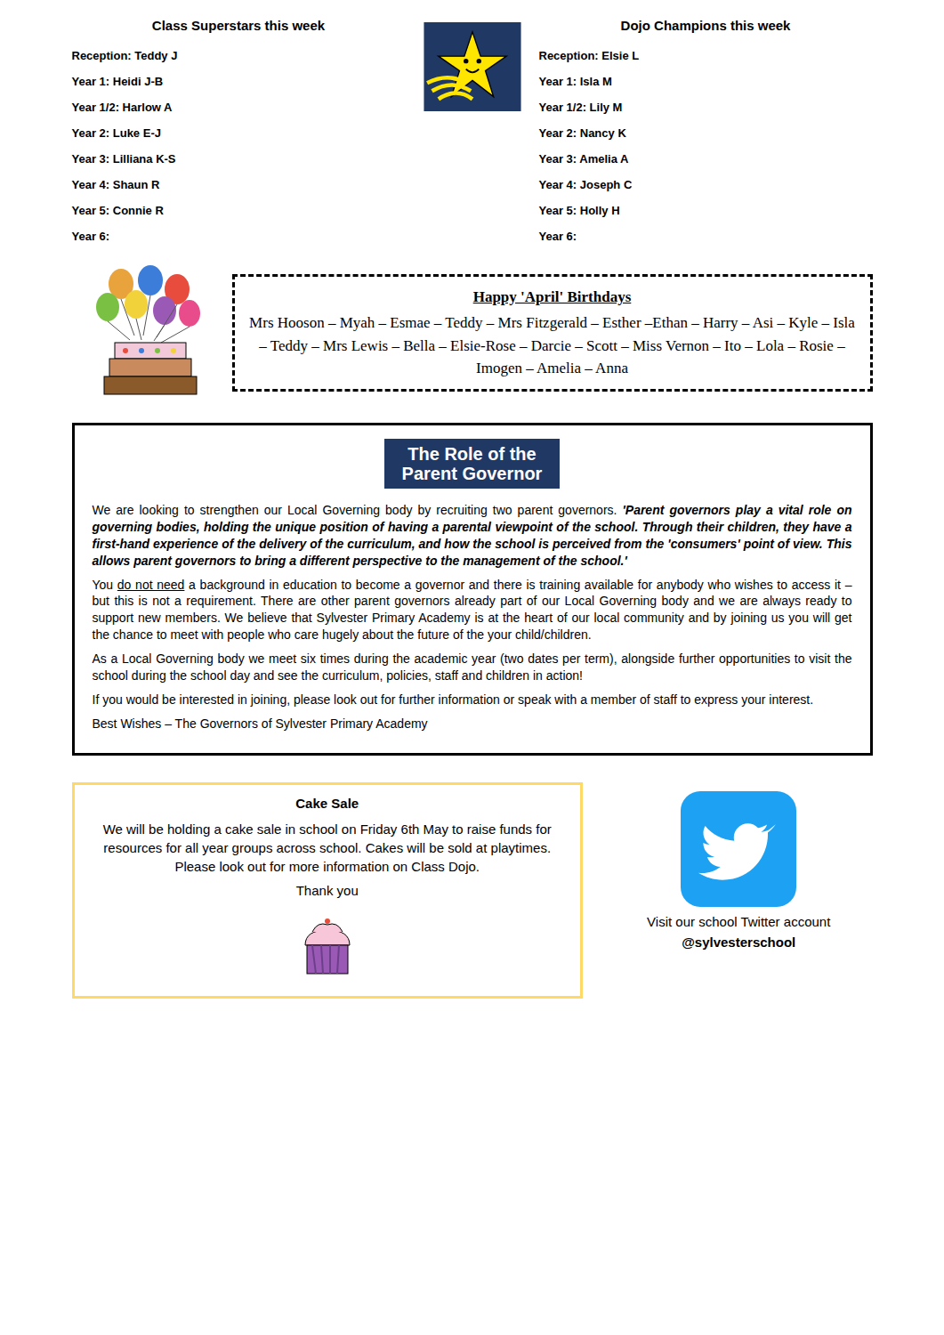Class Superstars this week
Reception: Teddy J
Year 1: Heidi J-B
Year 1/2: Harlow A
Year 2: Luke E-J
Year 3: Lilliana K-S
Year 4: Shaun R
Year 5: Connie R
Year 6:
Dojo Champions this week
Reception: Elsie L
Year 1: Isla M
Year 1/2: Lily M
Year 2: Nancy K
Year 3: Amelia A
Year 4: Joseph C
Year 5: Holly H
Year 6:
Happy 'April' Birthdays Mrs Hooson – Myah – Esmae – Teddy – Mrs Fitzgerald – Esther –Ethan – Harry – Asi – Kyle – Isla – Teddy – Mrs Lewis – Bella – Elsie-Rose – Darcie – Scott – Miss Vernon – Ito – Lola – Rosie – Imogen – Amelia – Anna
The Role of the
Parent Governor
We are looking to strengthen our Local Governing body by recruiting two parent governors. 'Parent governors play a vital role on governing bodies, holding the unique position of having a parental viewpoint of the school. Through their children, they have a first-hand experience of the delivery of the curriculum, and how the school is perceived from the 'consumers' point of view. This allows parent governors to bring a different perspective to the management of the school.'
You do not need a background in education to become a governor and there is training available for anybody who wishes to access it – but this is not a requirement. There are other parent governors already part of our Local Governing body and we are always ready to support new members. We believe that Sylvester Primary Academy is at the heart of our local community and by joining us you will get the chance to meet with people who care hugely about the future of the your child/children.
As a Local Governing body we meet six times during the academic year (two dates per term), alongside further opportunities to visit the school during the school day and see the curriculum, policies, staff and children in action!
If you would be interested in joining, please look out for further information or speak with a member of staff to express your interest.
Best Wishes – The Governors of Sylvester Primary Academy
Cake Sale
We will be holding a cake sale in school on Friday 6th May to raise funds for resources for all year groups across school. Cakes will be sold at playtimes. Please look out for more information on Class Dojo.
Thank you
Visit our school Twitter account
@sylvesterschool